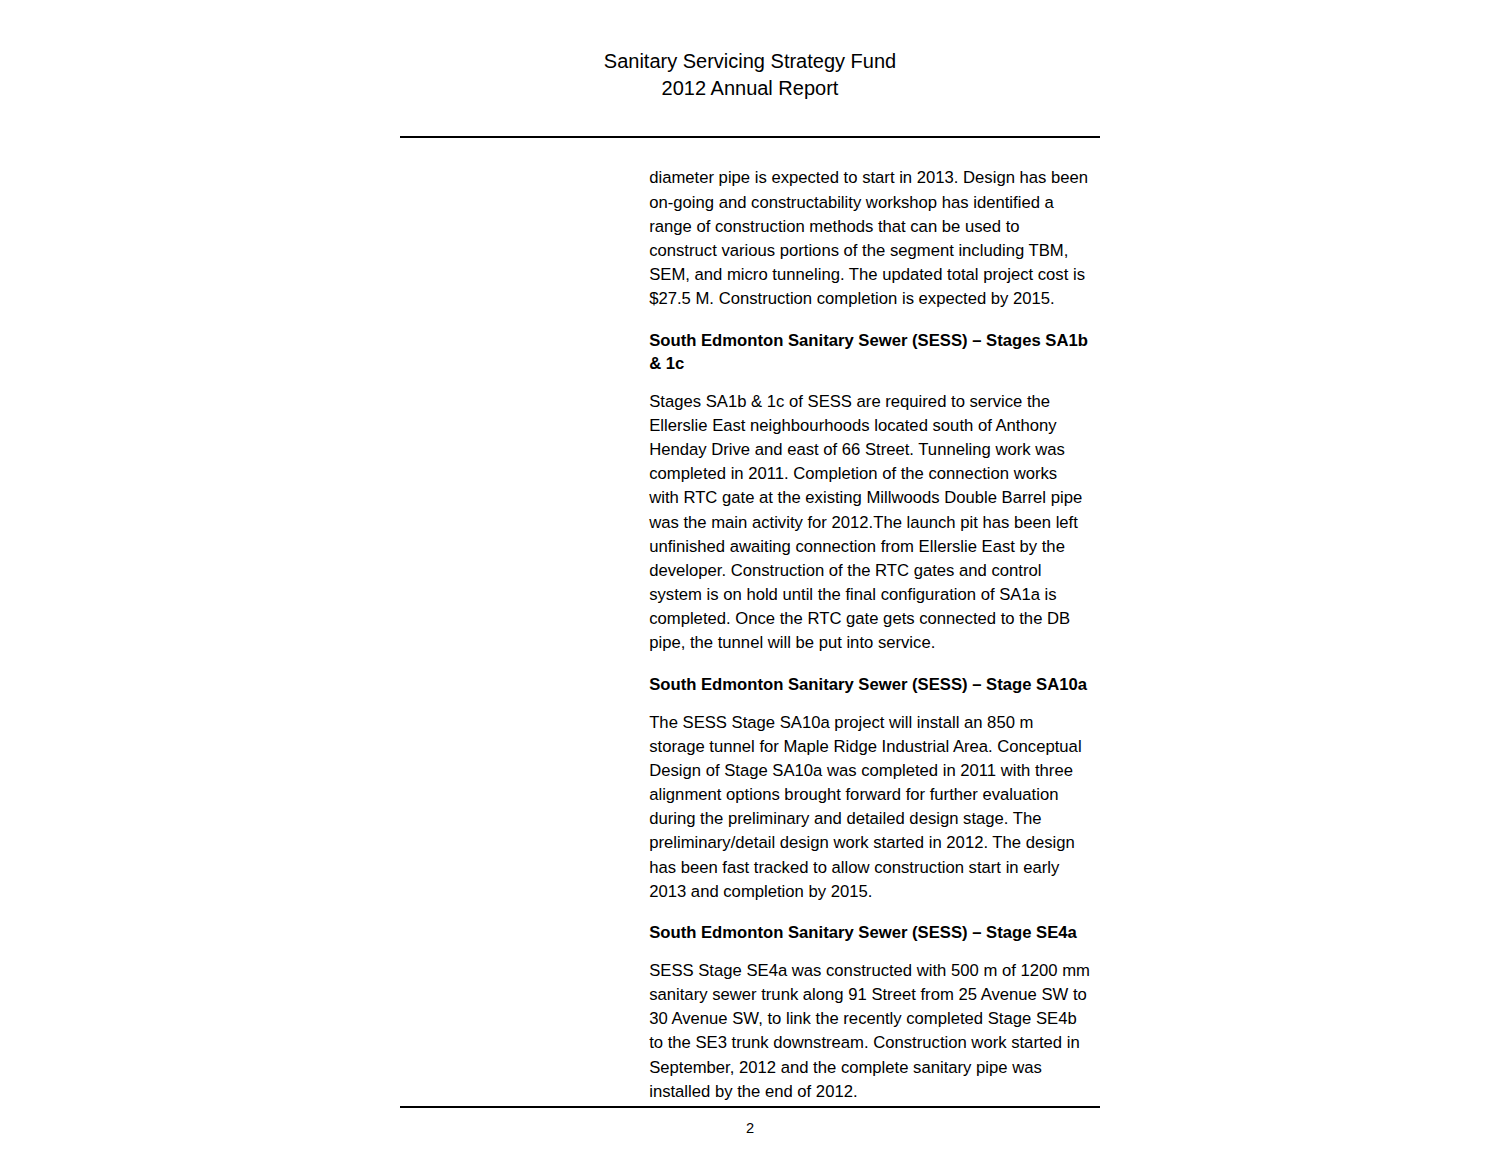Sanitary Servicing Strategy Fund
2012 Annual Report
diameter pipe is expected to start in 2013. Design has been on-going and constructability workshop has identified a range of construction methods that can be used to construct various portions of the segment including TBM, SEM, and micro tunneling. The updated total project cost is $27.5 M. Construction completion is expected by 2015.
South Edmonton Sanitary Sewer (SESS) – Stages SA1b & 1c
Stages SA1b & 1c of SESS are required to service the Ellerslie East neighbourhoods located south of Anthony Henday Drive and east of 66 Street. Tunneling work was completed in 2011. Completion of the connection works with RTC gate at the existing Millwoods Double Barrel pipe was the main activity for 2012.The launch pit has been left unfinished awaiting connection from Ellerslie East by the developer. Construction of the RTC gates and control system is on hold until the final configuration of SA1a is completed. Once the RTC gate gets connected to the DB pipe, the tunnel will be put into service.
South Edmonton Sanitary Sewer (SESS) – Stage SA10a
The SESS Stage SA10a project will install an 850 m storage tunnel for Maple Ridge Industrial Area. Conceptual Design of Stage SA10a was completed in 2011 with three alignment options brought forward for further evaluation during the preliminary and detailed design stage. The preliminary/detail design work started in 2012. The design has been fast tracked to allow construction start in early 2013 and completion by 2015.
South Edmonton Sanitary Sewer (SESS) – Stage SE4a
SESS Stage SE4a was constructed with 500 m of 1200 mm sanitary sewer trunk along 91 Street from 25 Avenue SW to 30 Avenue SW, to link the recently completed Stage SE4b to the SE3 trunk downstream. Construction work started in September, 2012 and the complete sanitary pipe was installed by the end of 2012.
2